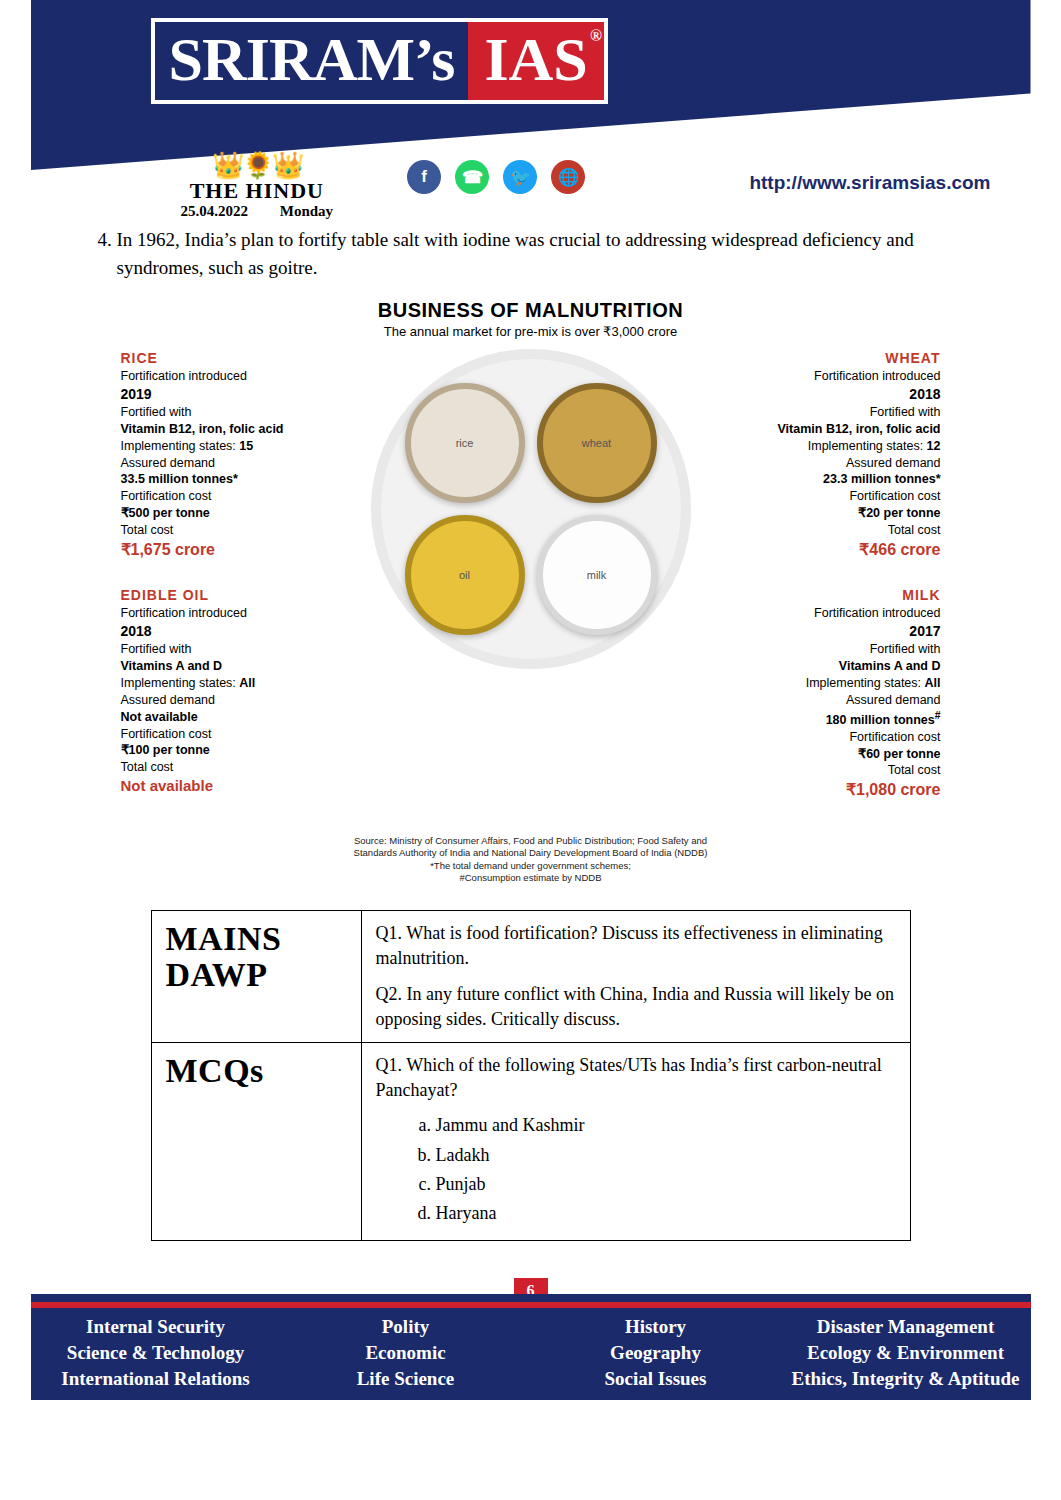SRIRAM’s
IAS®
👑🌻👑
THE HINDU
25.04.2022 Monday
f
☎
🐦
🌐
http://www.sriramsias.com
In 1962, India’s plan to fortify table salt with iodine was crucial to addressing widespread deficiency and syndromes, such as goitre.
BUSINESS OF MALNUTRITION
The annual market for pre-mix is over ₹3,000 crore
RICE
Fortification introduced
2019
Fortified with
Vitamin B12, iron, folic acid
Implementing states: 15
Assured demand
33.5 million tonnes*
Fortification cost
₹500 per tonne
Total cost
₹1,675 crore
EDIBLE OIL
Fortification introduced
2018
Fortified with
Vitamins A and D
Implementing states: All
Assured demand
Not available
Fortification cost
₹100 per tonne
Total cost
Not available
rice
wheat
oil
milk
WHEAT
Fortification introduced
2018
Fortified with
Vitamin B12, iron, folic acid
Implementing states: 12
Assured demand
23.3 million tonnes*
Fortification cost
₹20 per tonne
Total cost
₹466 crore
MILK
Fortification introduced
2017
Fortified with
Vitamins A and D
Implementing states: All
Assured demand
180 million tonnes#
Fortification cost
₹60 per tonne
Total cost
₹1,080 crore
Source: Ministry of Consumer Affairs, Food and Public Distribution; Food Safety and
Standards Authority of India and National Dairy Development Board of India (NDDB)
*The total demand under government schemes;
#Consumption estimate by NDDB
| MAINS DAWP | Q1. What is food fortification? Discuss its effectiveness in eliminating malnutrition. Q2. In any future conflict with China, India and Russia will likely be on opposing sides. Critically discuss. |
| MCQs | Q1. Which of the following States/UTs has India’s first carbon-neutral Panchayat? Jammu and Kashmir Ladakh Punjab Haryana |
6
Internal Security
Polity
History
Disaster Management
Science & Technology
Economic
Geography
Ecology & Environment
International Relations
Life Science
Social Issues
Ethics, Integrity & Aptitude